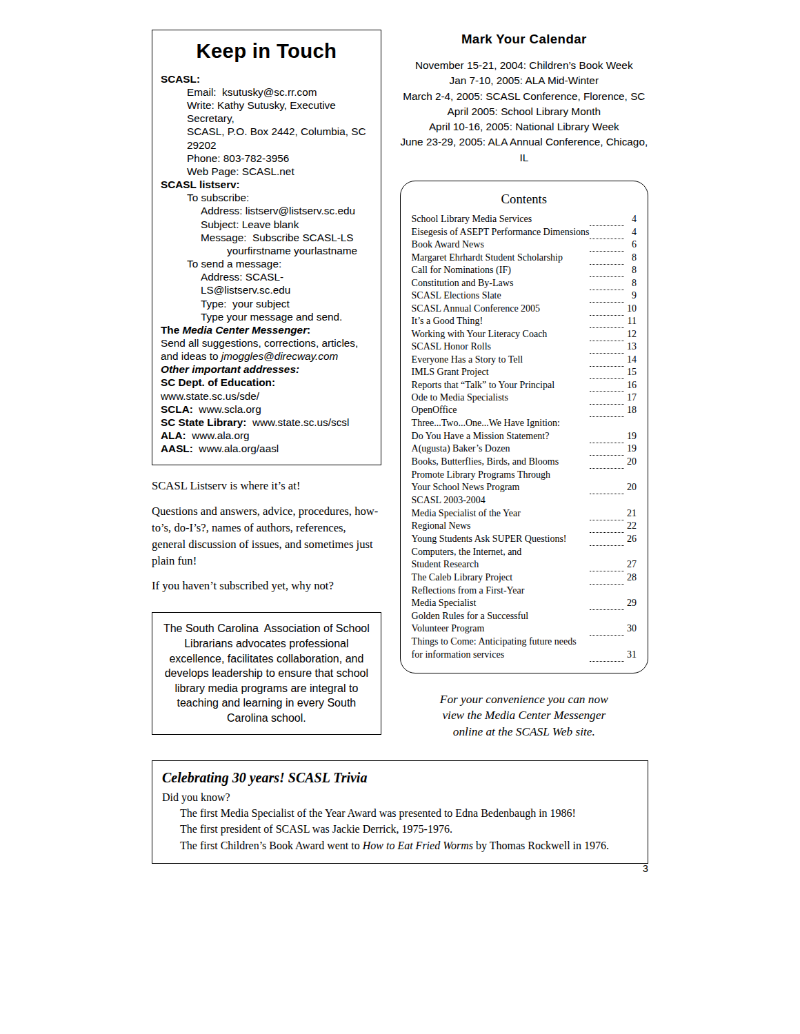Keep in Touch
SCASL:
Email: ksutusky@sc.rr.com
Write: Kathy Sutusky, Executive Secretary,
SCASL, P.O. Box 2442, Columbia, SC 29202
Phone: 803-782-3956
Web Page: SCASL.net
SCASL listserv:
To subscribe:
Address: listserv@listserv.sc.edu
Subject: Leave blank
Message: Subscribe SCASL-LS
yourfirstname yourlastname
To send a message:
Address: SCASL-LS@listserv.sc.edu
Type: your subject
Type your message and send.
The Media Center Messenger:
Send all suggestions, corrections, articles,
and ideas to jmoggles@direcway.com
Other important addresses:
SC Dept. of Education: www.state.sc.us/sde/
SCLA: www.scla.org
SC State Library: www.state.sc.us/scsl
ALA: www.ala.org
AASL: www.ala.org/aasl
SCASL Listserv is where it’s at!
Questions and answers, advice, procedures, how-to’s, do-I’s?, names of authors, references, general discussion of issues, and sometimes just plain fun!
If you haven’t subscribed yet, why not?
The South Carolina Association of School Librarians advocates professional excellence, facilitates collaboration, and develops leadership to ensure that school library media programs are integral to teaching and learning in every South Carolina school.
Mark Your Calendar
November 15-21, 2004: Children’s Book Week
Jan 7-10, 2005: ALA Mid-Winter
March 2-4, 2005: SCASL Conference, Florence, SC
April 2005: School Library Month
April 10-16, 2005: National Library Week
June 23-29, 2005: ALA Annual Conference, Chicago, IL
Contents
| School Library Media Services | | 4 |
| Eisegesis of ASEPT Performance Dimensions | | 4 |
| Book Award News | | 6 |
| Margaret Ehrhardt Student Scholarship | | 8 |
| Call for Nominations (IF) | | 8 |
| Constitution and By-Laws | | 8 |
| SCASL Elections Slate | | 9 |
| SCASL Annual Conference 2005 | | 10 |
| It’s a Good Thing! | | 11 |
| Working with Your Literacy Coach | | 12 |
| SCASL Honor Rolls | | 13 |
| Everyone Has a Story to Tell | | 14 |
| IMLS Grant Project | | 15 |
| Reports that “Talk” to Your Principal | | 16 |
| Ode to Media Specialists | | 17 |
| OpenOffice | | 18 |
| Three...Two...One...We Have Ignition: |
| Do You Have a Mission Statement? | | 19 |
| A(ugusta) Baker’s Dozen | | 19 |
| Books, Butterflies, Birds, and Blooms | | 20 |
| Promote Library Programs Through |
| Your School News Program | | 20 |
| SCASL 2003-2004 |
| Media Specialist of the Year | | 21 |
| Regional News | | 22 |
| Young Students Ask SUPER Questions! | | 26 |
| Computers, the Internet, and |
| Student Research | | 27 |
| The Caleb Library Project | | 28 |
| Reflections from a First-Year |
| Media Specialist | | 29 |
| Golden Rules for a Successful |
| Volunteer Program | | 30 |
| Things to Come: Anticipating future needs |
| for information services | | 31 |
For your convenience you can now
view the Media Center Messenger
online at the SCASL Web site.
Celebrating 30 years! SCASL Trivia
Did you know?
The first Media Specialist of the Year Award was presented to Edna Bedenbaugh in 1986!
The first president of SCASL was Jackie Derrick, 1975-1976.
The first Children’s Book Award went to How to Eat Fried Worms by Thomas Rockwell in 1976.
3